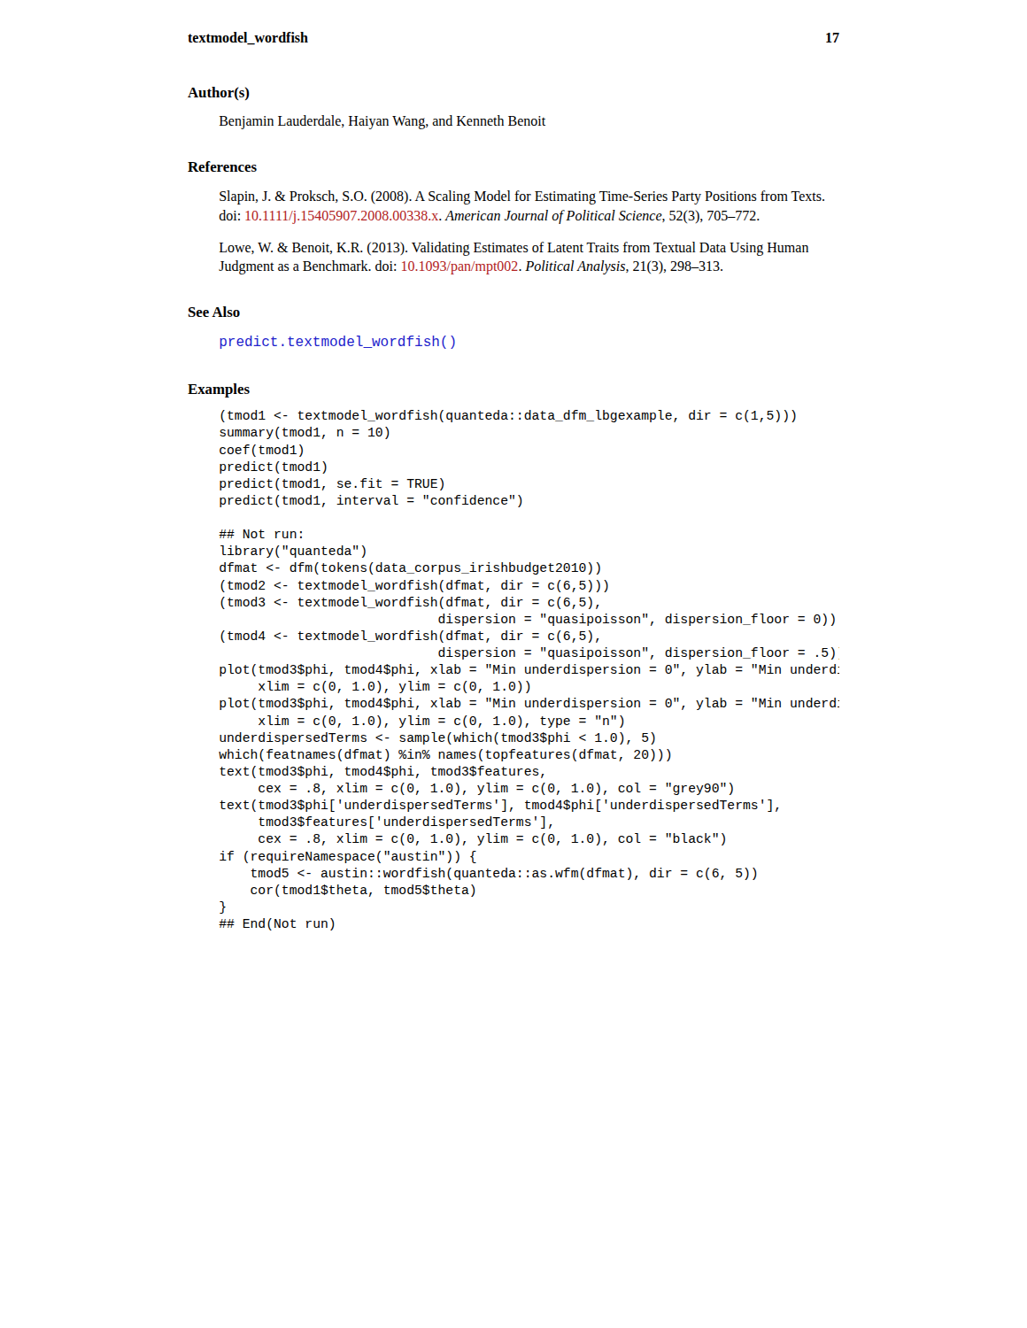textmodel_wordfish 17
Author(s)
Benjamin Lauderdale, Haiyan Wang, and Kenneth Benoit
References
Slapin, J. & Proksch, S.O. (2008). A Scaling Model for Estimating Time-Series Party Positions from Texts. doi: 10.1111/j.15405907.2008.00338.x. American Journal of Political Science, 52(3), 705–772.
Lowe, W. & Benoit, K.R. (2013). Validating Estimates of Latent Traits from Textual Data Using Human Judgment as a Benchmark. doi: 10.1093/pan/mpt002. Political Analysis, 21(3), 298–313.
See Also
predict.textmodel_wordfish()
Examples
(tmod1 <- textmodel_wordfish(quanteda::data_dfm_lbgexample, dir = c(1,5)))
summary(tmod1, n = 10)
coef(tmod1)
predict(tmod1)
predict(tmod1, se.fit = TRUE)
predict(tmod1, interval = "confidence")

## Not run:
library("quanteda")
dfmat <- dfm(tokens(data_corpus_irishbudget2010))
(tmod2 <- textmodel_wordfish(dfmat, dir = c(6,5)))
(tmod3 <- textmodel_wordfish(dfmat, dir = c(6,5),
                            dispersion = "quasipoisson", dispersion_floor = 0))
(tmod4 <- textmodel_wordfish(dfmat, dir = c(6,5),
                            dispersion = "quasipoisson", dispersion_floor = .5))
plot(tmod3$phi, tmod4$phi, xlab = "Min underdispersion = 0", ylab = "Min underdispersion = .5",
     xlim = c(0, 1.0), ylim = c(0, 1.0))
plot(tmod3$phi, tmod4$phi, xlab = "Min underdispersion = 0", ylab = "Min underdispersion = .5",
     xlim = c(0, 1.0), ylim = c(0, 1.0), type = "n")
underdispersedTerms <- sample(which(tmod3$phi < 1.0), 5)
which(featnames(dfmat) %in% names(topfeatures(dfmat, 20)))
text(tmod3$phi, tmod4$phi, tmod3$features,
     cex = .8, xlim = c(0, 1.0), ylim = c(0, 1.0), col = "grey90")
text(tmod3$phi['underdispersedTerms'], tmod4$phi['underdispersedTerms'],
     tmod3$features['underdispersedTerms'],
     cex = .8, xlim = c(0, 1.0), ylim = c(0, 1.0), col = "black")
if (requireNamespace("austin")) {
    tmod5 <- austin::wordfish(quanteda::as.wfm(dfmat), dir = c(6, 5))
    cor(tmod1$theta, tmod5$theta)
}
## End(Not run)